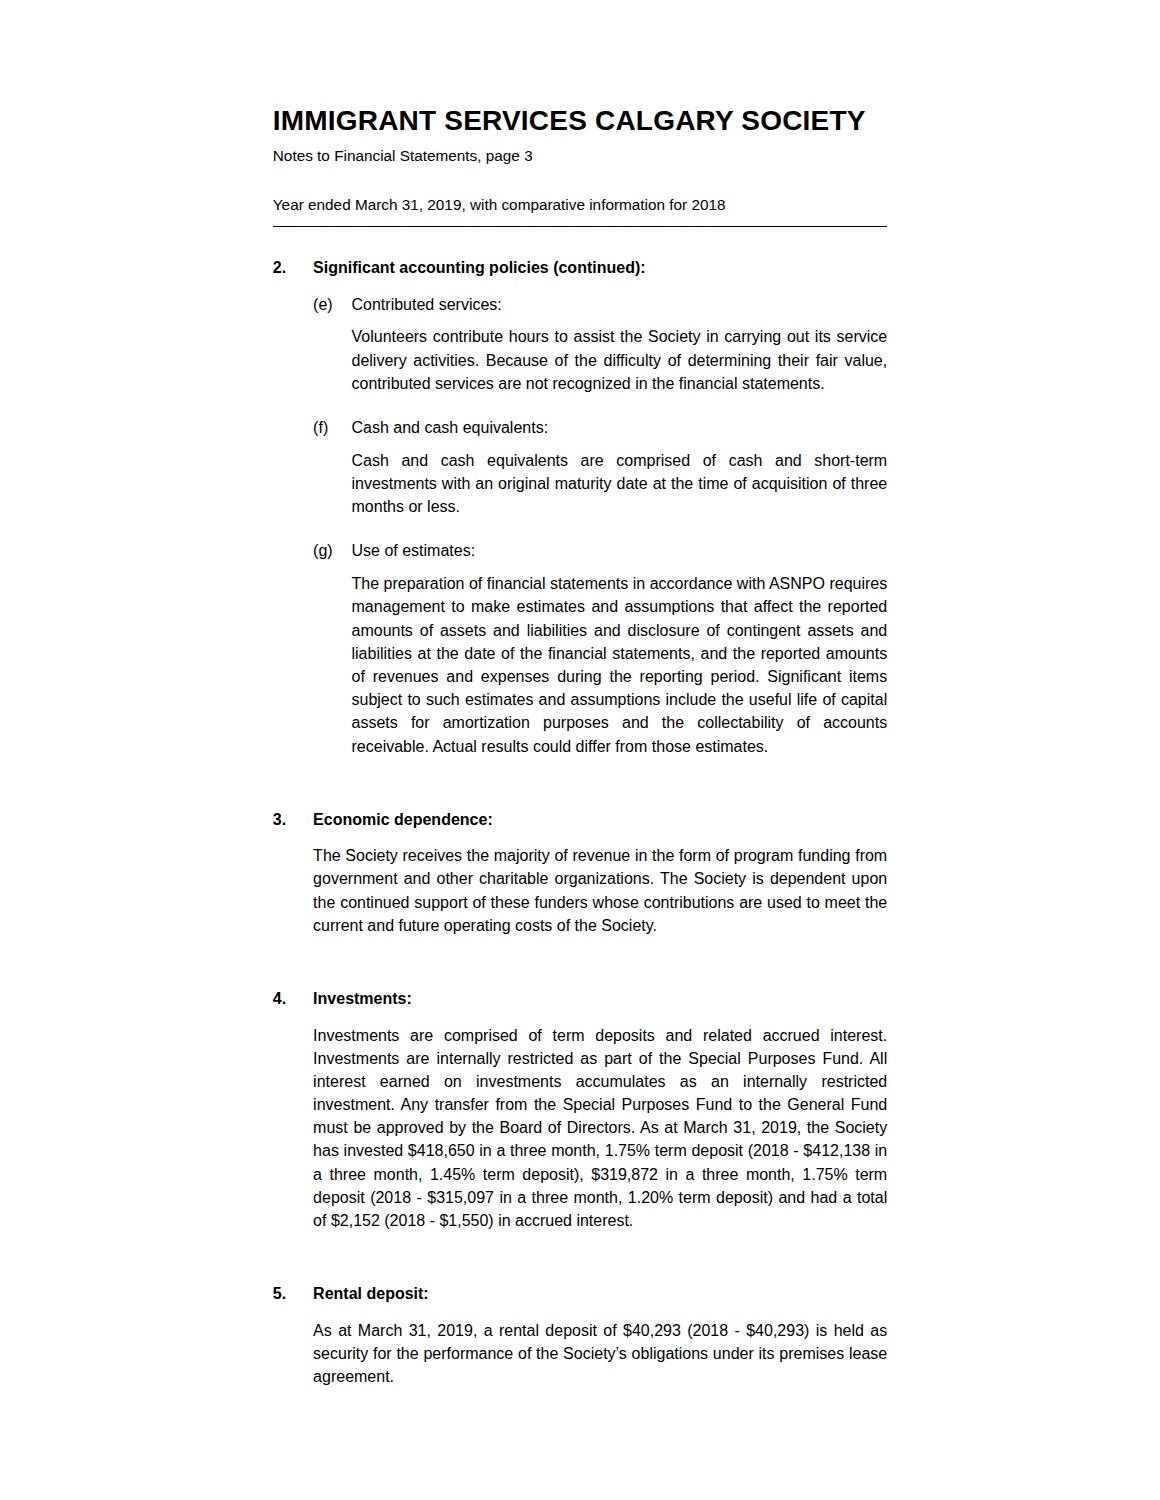IMMIGRANT SERVICES CALGARY SOCIETY
Notes to Financial Statements, page 3
Year ended March 31, 2019, with comparative information for 2018
2. Significant accounting policies (continued):
(e) Contributed services:
Volunteers contribute hours to assist the Society in carrying out its service delivery activities. Because of the difficulty of determining their fair value, contributed services are not recognized in the financial statements.
(f) Cash and cash equivalents:
Cash and cash equivalents are comprised of cash and short-term investments with an original maturity date at the time of acquisition of three months or less.
(g) Use of estimates:
The preparation of financial statements in accordance with ASNPO requires management to make estimates and assumptions that affect the reported amounts of assets and liabilities and disclosure of contingent assets and liabilities at the date of the financial statements, and the reported amounts of revenues and expenses during the reporting period. Significant items subject to such estimates and assumptions include the useful life of capital assets for amortization purposes and the collectability of accounts receivable. Actual results could differ from those estimates.
3. Economic dependence:
The Society receives the majority of revenue in the form of program funding from government and other charitable organizations. The Society is dependent upon the continued support of these funders whose contributions are used to meet the current and future operating costs of the Society.
4. Investments:
Investments are comprised of term deposits and related accrued interest. Investments are internally restricted as part of the Special Purposes Fund. All interest earned on investments accumulates as an internally restricted investment. Any transfer from the Special Purposes Fund to the General Fund must be approved by the Board of Directors. As at March 31, 2019, the Society has invested $418,650 in a three month, 1.75% term deposit (2018 - $412,138 in a three month, 1.45% term deposit), $319,872 in a three month, 1.75% term deposit (2018 - $315,097 in a three month, 1.20% term deposit) and had a total of $2,152 (2018 - $1,550) in accrued interest.
5. Rental deposit:
As at March 31, 2019, a rental deposit of $40,293 (2018 - $40,293) is held as security for the performance of the Society’s obligations under its premises lease agreement.